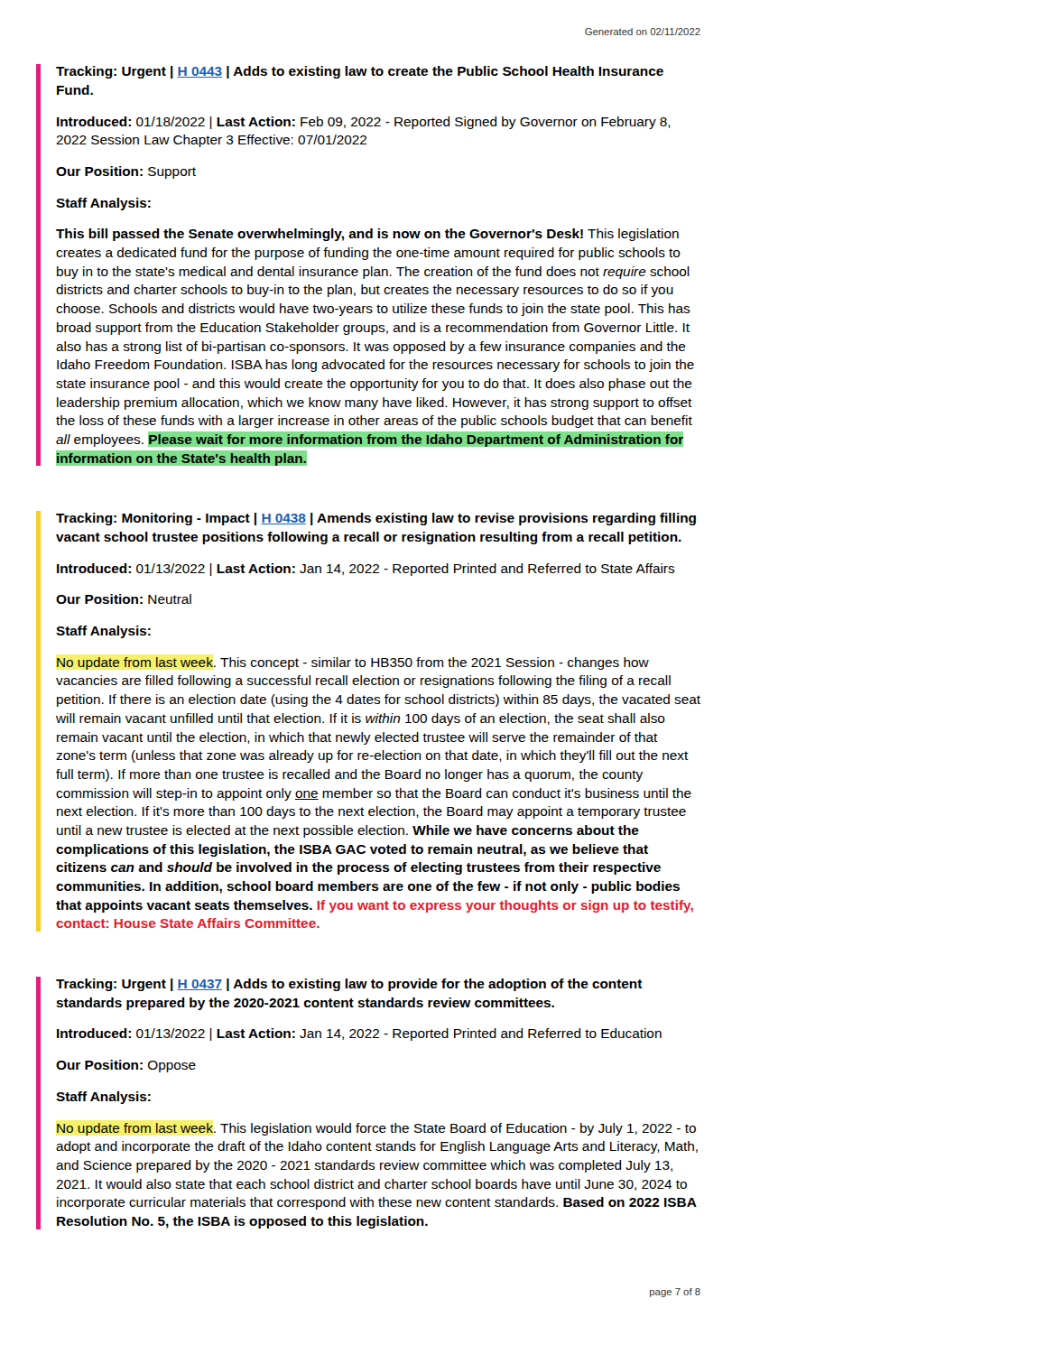Generated on 02/11/2022
Tracking: Urgent | H 0443 | Adds to existing law to create the Public School Health Insurance Fund.
Introduced: 01/18/2022 | Last Action: Feb 09, 2022 - Reported Signed by Governor on February 8, 2022 Session Law Chapter 3 Effective: 07/01/2022
Our Position: Support
Staff Analysis:
This bill passed the Senate overwhelmingly, and is now on the Governor's Desk! This legislation creates a dedicated fund for the purpose of funding the one-time amount required for public schools to buy in to the state's medical and dental insurance plan. The creation of the fund does not require school districts and charter schools to buy-in to the plan, but creates the necessary resources to do so if you choose. Schools and districts would have two-years to utilize these funds to join the state pool. This has broad support from the Education Stakeholder groups, and is a recommendation from Governor Little. It also has a strong list of bi-partisan co-sponsors. It was opposed by a few insurance companies and the Idaho Freedom Foundation. ISBA has long advocated for the resources necessary for schools to join the state insurance pool - and this would create the opportunity for you to do that. It does also phase out the leadership premium allocation, which we know many have liked. However, it has strong support to offset the loss of these funds with a larger increase in other areas of the public schools budget that can benefit all employees. Please wait for more information from the Idaho Department of Administration for information on the State's health plan.
Tracking: Monitoring - Impact | H 0438 | Amends existing law to revise provisions regarding filling vacant school trustee positions following a recall or resignation resulting from a recall petition.
Introduced: 01/13/2022 | Last Action: Jan 14, 2022 - Reported Printed and Referred to State Affairs
Our Position: Neutral
Staff Analysis:
No update from last week. This concept - similar to HB350 from the 2021 Session - changes how vacancies are filled following a successful recall election or resignations following the filing of a recall petition. If there is an election date (using the 4 dates for school districts) within 85 days, the vacated seat will remain vacant unfilled until that election. If it is within 100 days of an election, the seat shall also remain vacant until the election, in which that newly elected trustee will serve the remainder of that zone's term (unless that zone was already up for re-election on that date, in which they'll fill out the next full term). If more than one trustee is recalled and the Board no longer has a quorum, the county commission will step-in to appoint only one member so that the Board can conduct it's business until the next election. If it's more than 100 days to the next election, the Board may appoint a temporary trustee until a new trustee is elected at the next possible election. While we have concerns about the complications of this legislation, the ISBA GAC voted to remain neutral, as we believe that citizens can and should be involved in the process of electing trustees from their respective communities. In addition, school board members are one of the few - if not only - public bodies that appoints vacant seats themselves. If you want to express your thoughts or sign up to testify, contact: House State Affairs Committee.
Tracking: Urgent | H 0437 | Adds to existing law to provide for the adoption of the content standards prepared by the 2020-2021 content standards review committees.
Introduced: 01/13/2022 | Last Action: Jan 14, 2022 - Reported Printed and Referred to Education
Our Position: Oppose
Staff Analysis:
No update from last week. This legislation would force the State Board of Education - by July 1, 2022 - to adopt and incorporate the draft of the Idaho content stands for English Language Arts and Literacy, Math, and Science prepared by the 2020 - 2021 standards review committee which was completed July 13, 2021. It would also state that each school district and charter school boards have until June 30, 2024 to incorporate curricular materials that correspond with these new content standards. Based on 2022 ISBA Resolution No. 5, the ISBA is opposed to this legislation.
page 7 of 8